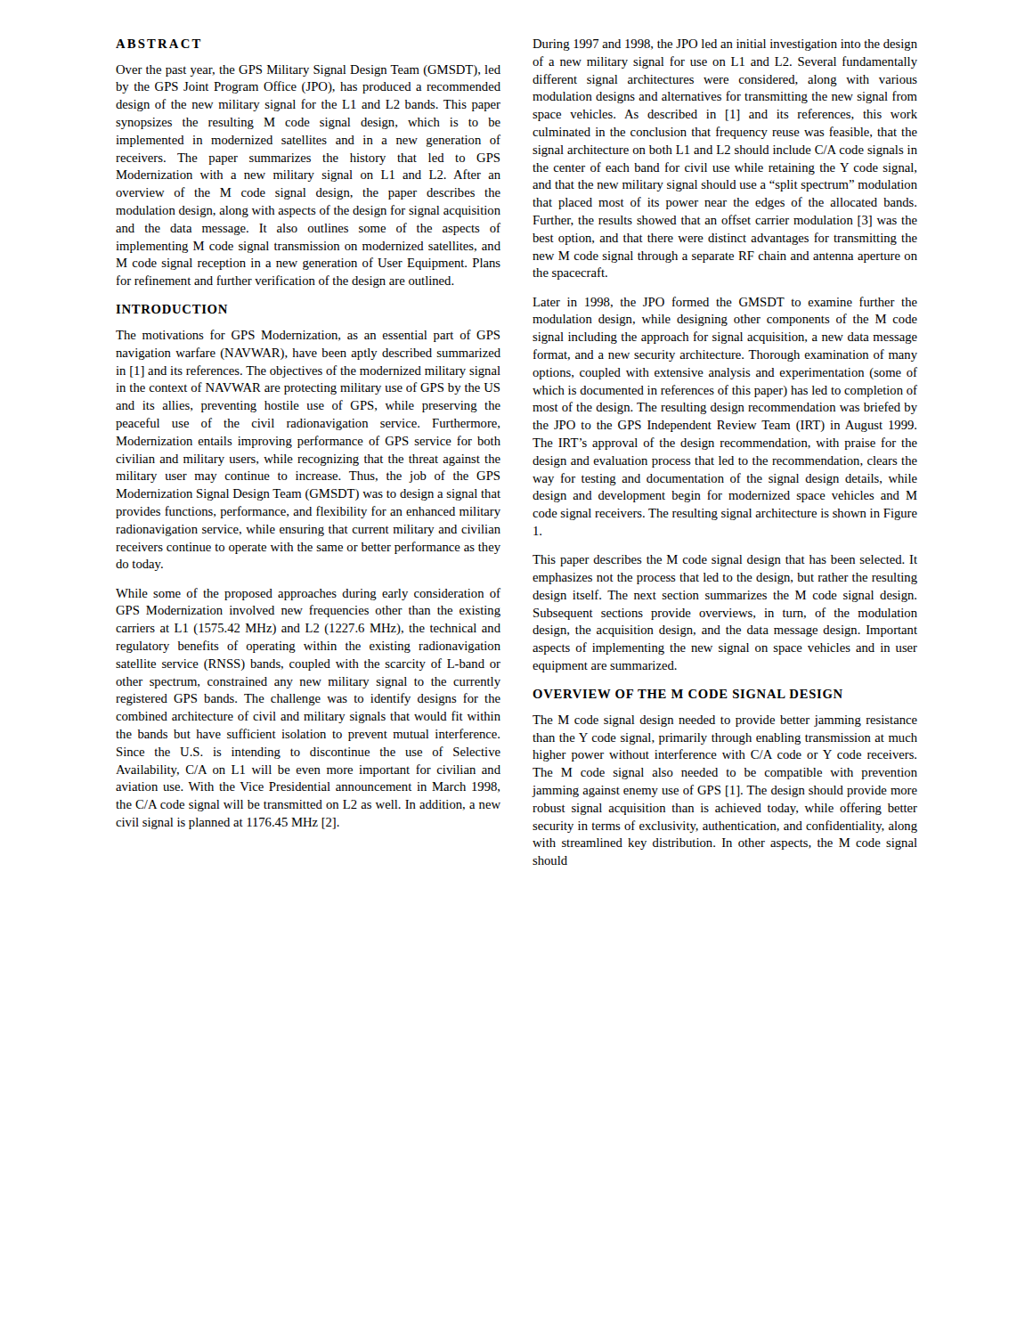ABSTRACT
Over the past year, the GPS Military Signal Design Team (GMSDT), led by the GPS Joint Program Office (JPO), has produced a recommended design of the new military signal for the L1 and L2 bands. This paper synopsizes the resulting M code signal design, which is to be implemented in modernized satellites and in a new generation of receivers. The paper summarizes the history that led to GPS Modernization with a new military signal on L1 and L2. After an overview of the M code signal design, the paper describes the modulation design, along with aspects of the design for signal acquisition and the data message. It also outlines some of the aspects of implementing M code signal transmission on modernized satellites, and M code signal reception in a new generation of User Equipment. Plans for refinement and further verification of the design are outlined.
INTRODUCTION
The motivations for GPS Modernization, as an essential part of GPS navigation warfare (NAVWAR), have been aptly described summarized in [1] and its references. The objectives of the modernized military signal in the context of NAVWAR are protecting military use of GPS by the US and its allies, preventing hostile use of GPS, while preserving the peaceful use of the civil radionavigation service. Furthermore, Modernization entails improving performance of GPS service for both civilian and military users, while recognizing that the threat against the military user may continue to increase. Thus, the job of the GPS Modernization Signal Design Team (GMSDT) was to design a signal that provides functions, performance, and flexibility for an enhanced military radionavigation service, while ensuring that current military and civilian receivers continue to operate with the same or better performance as they do today.
While some of the proposed approaches during early consideration of GPS Modernization involved new frequencies other than the existing carriers at L1 (1575.42 MHz) and L2 (1227.6 MHz), the technical and regulatory benefits of operating within the existing radionavigation satellite service (RNSS) bands, coupled with the scarcity of L-band or other spectrum, constrained any new military signal to the currently registered GPS bands. The challenge was to identify designs for the combined architecture of civil and military signals that would fit within the bands but have sufficient isolation to prevent mutual interference. Since the U.S. is intending to discontinue the use of Selective Availability, C/A on L1 will be even more important for civilian and aviation use. With the Vice Presidential announcement in March 1998, the C/A code signal will be transmitted on L2 as well. In addition, a new civil signal is planned at 1176.45 MHz [2].
During 1997 and 1998, the JPO led an initial investigation into the design of a new military signal for use on L1 and L2. Several fundamentally different signal architectures were considered, along with various modulation designs and alternatives for transmitting the new signal from space vehicles. As described in [1] and its references, this work culminated in the conclusion that frequency reuse was feasible, that the signal architecture on both L1 and L2 should include C/A code signals in the center of each band for civil use while retaining the Y code signal, and that the new military signal should use a “split spectrum” modulation that placed most of its power near the edges of the allocated bands. Further, the results showed that an offset carrier modulation [3] was the best option, and that there were distinct advantages for transmitting the new M code signal through a separate RF chain and antenna aperture on the spacecraft.
Later in 1998, the JPO formed the GMSDT to examine further the modulation design, while designing other components of the M code signal including the approach for signal acquisition, a new data message format, and a new security architecture. Thorough examination of many options, coupled with extensive analysis and experimentation (some of which is documented in references of this paper) has led to completion of most of the design. The resulting design recommendation was briefed by the JPO to the GPS Independent Review Team (IRT) in August 1999. The IRT’s approval of the design recommendation, with praise for the design and evaluation process that led to the recommendation, clears the way for testing and documentation of the signal design details, while design and development begin for modernized space vehicles and M code signal receivers. The resulting signal architecture is shown in Figure 1.
This paper describes the M code signal design that has been selected. It emphasizes not the process that led to the design, but rather the resulting design itself. The next section summarizes the M code signal design. Subsequent sections provide overviews, in turn, of the modulation design, the acquisition design, and the data message design. Important aspects of implementing the new signal on space vehicles and in user equipment are summarized.
OVERVIEW OF THE M CODE SIGNAL DESIGN
The M code signal design needed to provide better jamming resistance than the Y code signal, primarily through enabling transmission at much higher power without interference with C/A code or Y code receivers. The M code signal also needed to be compatible with prevention jamming against enemy use of GPS [1]. The design should provide more robust signal acquisition than is achieved today, while offering better security in terms of exclusivity, authentication, and confidentiality, along with streamlined key distribution. In other aspects, the M code signal should